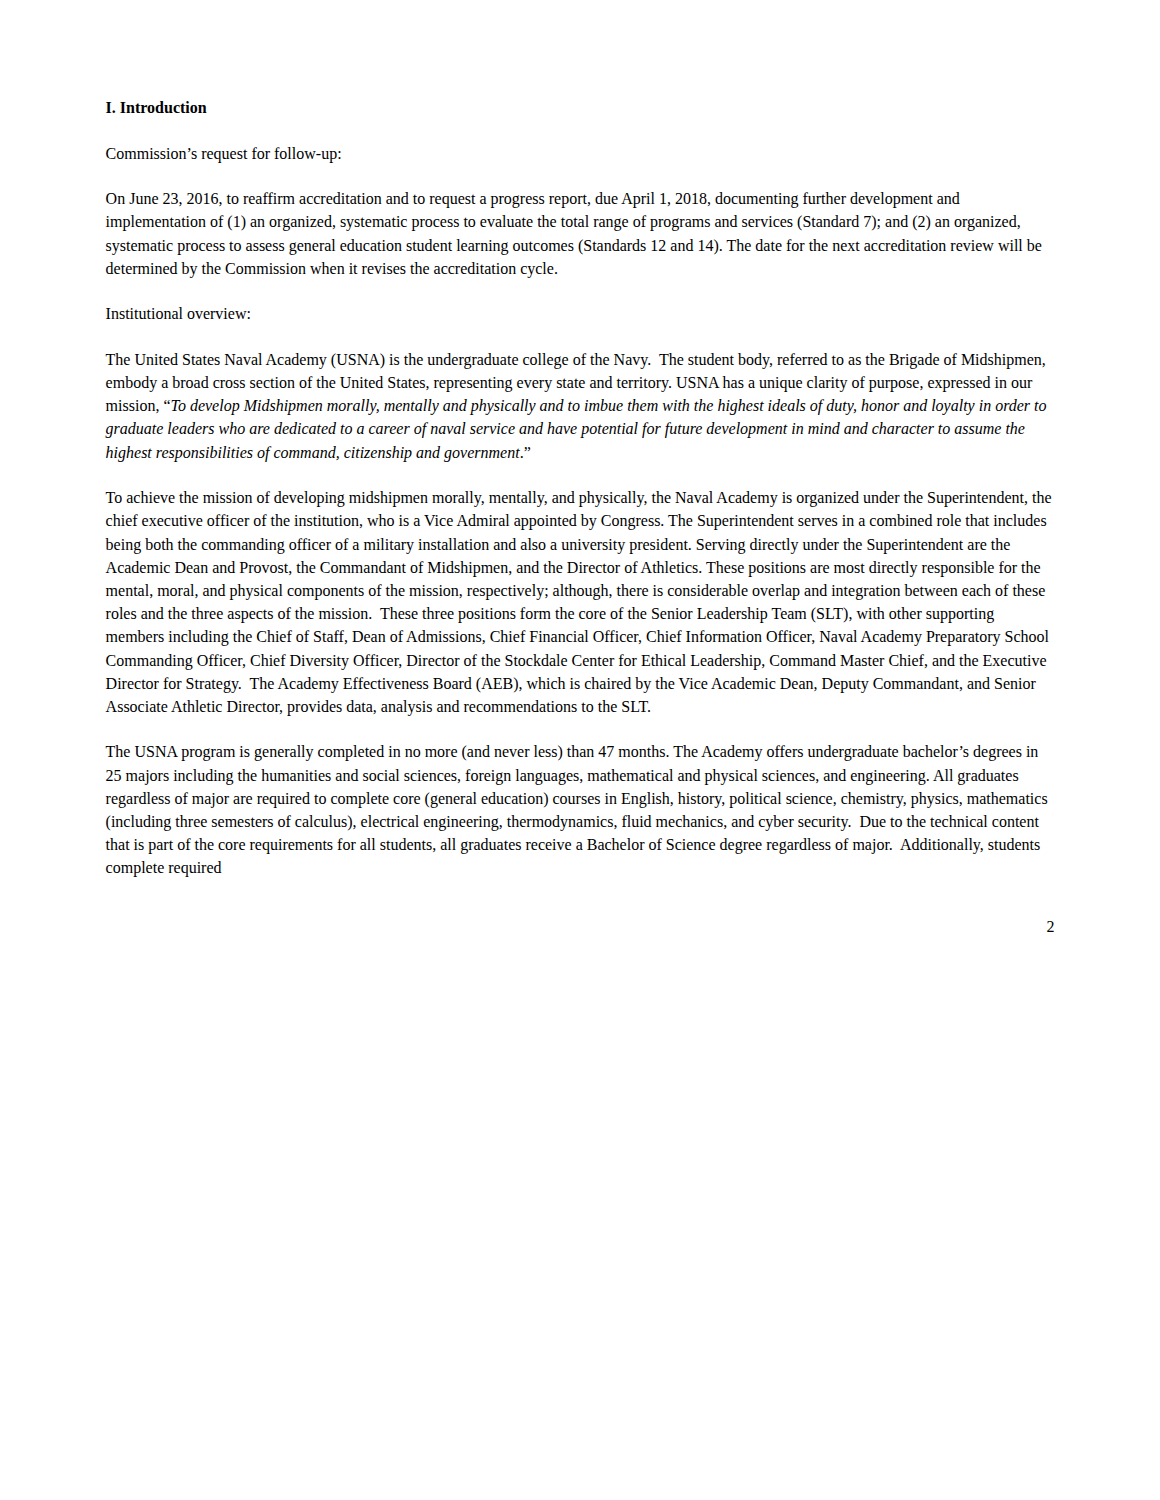I. Introduction
Commission’s request for follow-up:
On June 23, 2016, to reaffirm accreditation and to request a progress report, due April 1, 2018, documenting further development and implementation of (1) an organized, systematic process to evaluate the total range of programs and services (Standard 7); and (2) an organized, systematic process to assess general education student learning outcomes (Standards 12 and 14). The date for the next accreditation review will be determined by the Commission when it revises the accreditation cycle.
Institutional overview:
The United States Naval Academy (USNA) is the undergraduate college of the Navy. The student body, referred to as the Brigade of Midshipmen, embody a broad cross section of the United States, representing every state and territory. USNA has a unique clarity of purpose, expressed in our mission, “To develop Midshipmen morally, mentally and physically and to imbue them with the highest ideals of duty, honor and loyalty in order to graduate leaders who are dedicated to a career of naval service and have potential for future development in mind and character to assume the highest responsibilities of command, citizenship and government.”
To achieve the mission of developing midshipmen morally, mentally, and physically, the Naval Academy is organized under the Superintendent, the chief executive officer of the institution, who is a Vice Admiral appointed by Congress. The Superintendent serves in a combined role that includes being both the commanding officer of a military installation and also a university president. Serving directly under the Superintendent are the Academic Dean and Provost, the Commandant of Midshipmen, and the Director of Athletics. These positions are most directly responsible for the mental, moral, and physical components of the mission, respectively; although, there is considerable overlap and integration between each of these roles and the three aspects of the mission. These three positions form the core of the Senior Leadership Team (SLT), with other supporting members including the Chief of Staff, Dean of Admissions, Chief Financial Officer, Chief Information Officer, Naval Academy Preparatory School Commanding Officer, Chief Diversity Officer, Director of the Stockdale Center for Ethical Leadership, Command Master Chief, and the Executive Director for Strategy. The Academy Effectiveness Board (AEB), which is chaired by the Vice Academic Dean, Deputy Commandant, and Senior Associate Athletic Director, provides data, analysis and recommendations to the SLT.
The USNA program is generally completed in no more (and never less) than 47 months. The Academy offers undergraduate bachelor’s degrees in 25 majors including the humanities and social sciences, foreign languages, mathematical and physical sciences, and engineering. All graduates regardless of major are required to complete core (general education) courses in English, history, political science, chemistry, physics, mathematics (including three semesters of calculus), electrical engineering, thermodynamics, fluid mechanics, and cyber security. Due to the technical content that is part of the core requirements for all students, all graduates receive a Bachelor of Science degree regardless of major. Additionally, students complete required
2